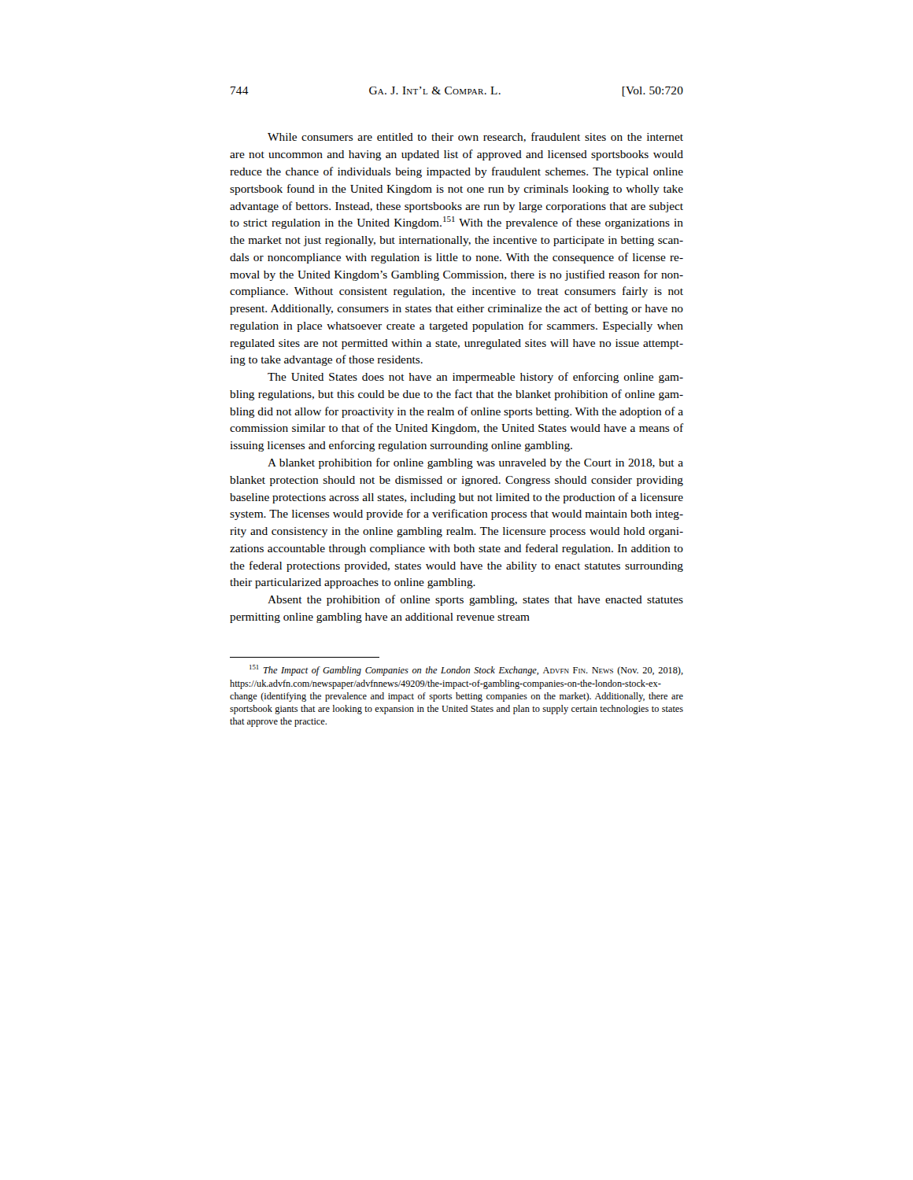744 Ga. J. Int’l & Compar. L. [Vol. 50:720
While consumers are entitled to their own research, fraudulent sites on the internet are not uncommon and having an updated list of approved and licensed sportsbooks would reduce the chance of individuals being impacted by fraudulent schemes. The typical online sportsbook found in the United Kingdom is not one run by criminals looking to wholly take advantage of bettors. Instead, these sportsbooks are run by large corporations that are subject to strict regulation in the United Kingdom.151 With the prevalence of these organizations in the market not just regionally, but internationally, the incentive to participate in betting scandals or noncompliance with regulation is little to none. With the consequence of license removal by the United Kingdom’s Gambling Commission, there is no justified reason for noncompliance. Without consistent regulation, the incentive to treat consumers fairly is not present. Additionally, consumers in states that either criminalize the act of betting or have no regulation in place whatsoever create a targeted population for scammers. Especially when regulated sites are not permitted within a state, unregulated sites will have no issue attempting to take advantage of those residents.
The United States does not have an impermeable history of enforcing online gambling regulations, but this could be due to the fact that the blanket prohibition of online gambling did not allow for proactivity in the realm of online sports betting. With the adoption of a commission similar to that of the United Kingdom, the United States would have a means of issuing licenses and enforcing regulation surrounding online gambling.
A blanket prohibition for online gambling was unraveled by the Court in 2018, but a blanket protection should not be dismissed or ignored. Congress should consider providing baseline protections across all states, including but not limited to the production of a licensure system. The licenses would provide for a verification process that would maintain both integrity and consistency in the online gambling realm. The licensure process would hold organizations accountable through compliance with both state and federal regulation. In addition to the federal protections provided, states would have the ability to enact statutes surrounding their particularized approaches to online gambling.
Absent the prohibition of online sports gambling, states that have enacted statutes permitting online gambling have an additional revenue stream
151 The Impact of Gambling Companies on the London Stock Exchange, Advfn Fin. News (Nov. 20, 2018), https://uk.advfn.com/newspaper/advfnnews/49209/the-impact-of-gambling-companies-on-the-london-stock-exchange (identifying the prevalence and impact of sports betting companies on the market). Additionally, there are sportsbook giants that are looking to expansion in the United States and plan to supply certain technologies to states that approve the practice.